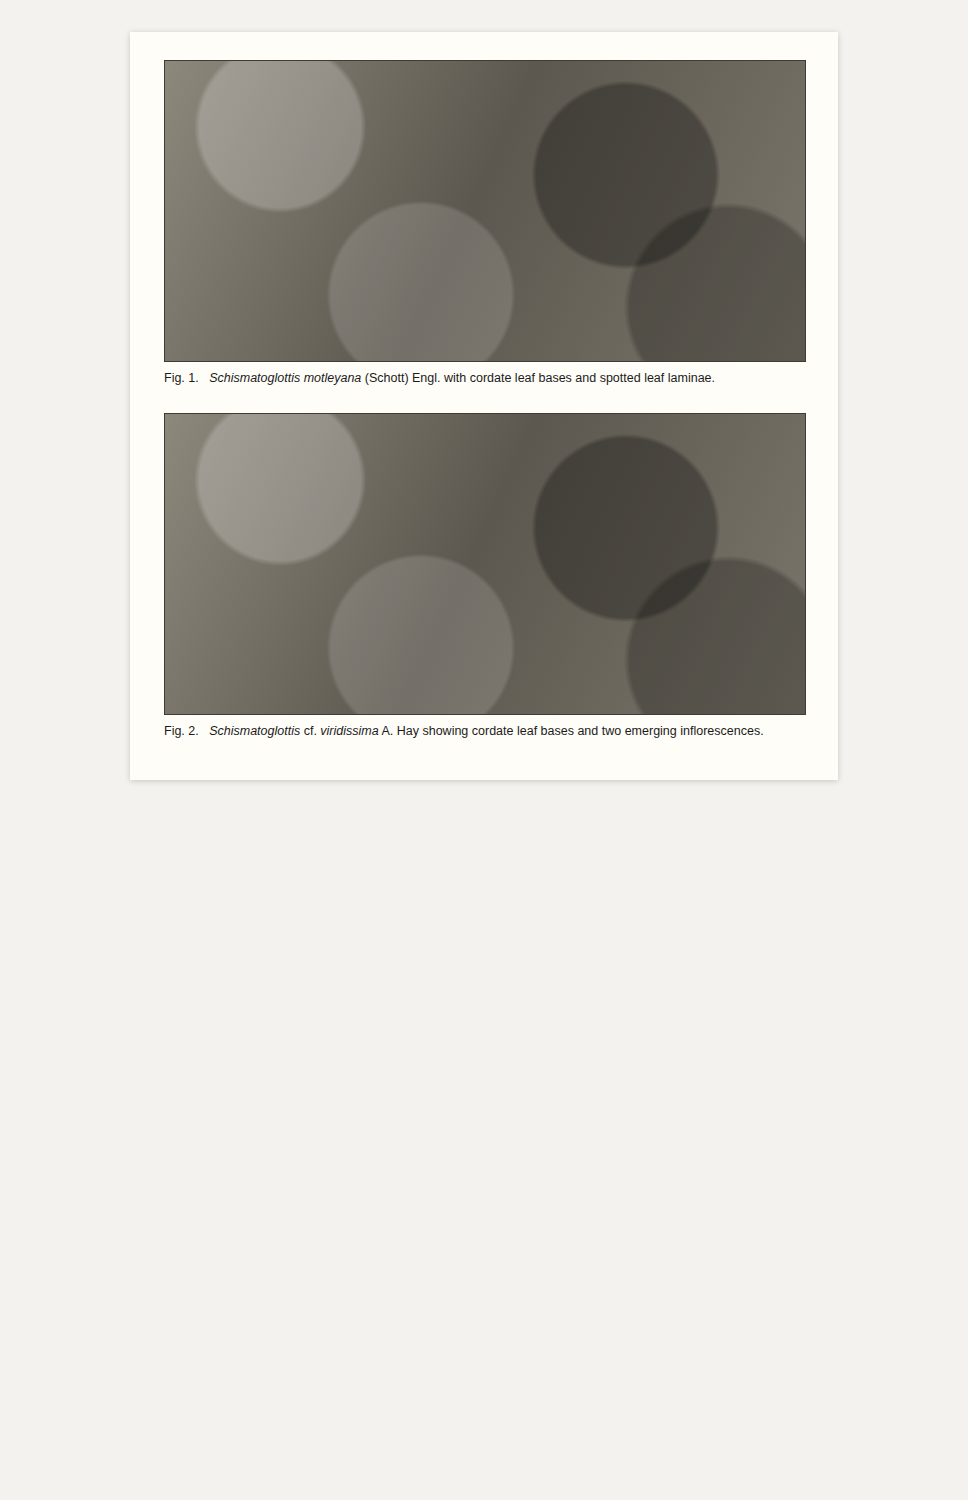Fig. 1. Schismatoglottis motleyana (Schott) Engl. with cordate leaf bases and spotted leaf laminae.
Fig. 2. Schismatoglottis cf. viridissima A. Hay showing cordate leaf bases and two emerging inflorescences.